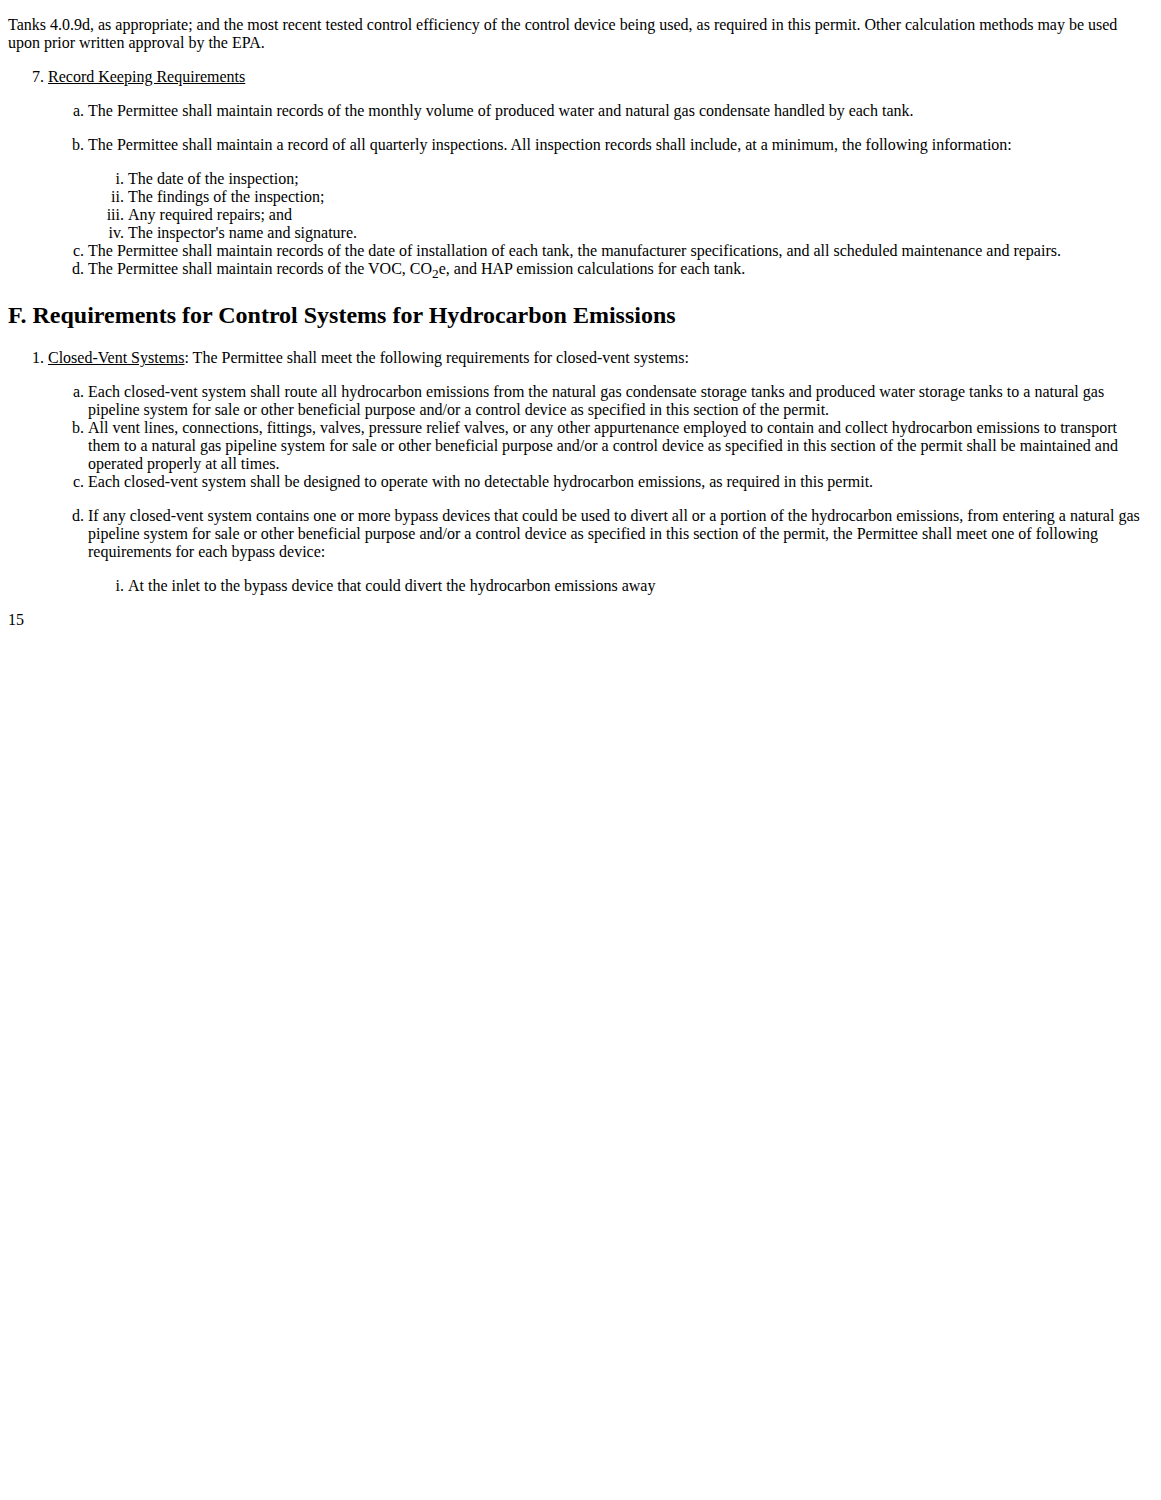Tanks 4.0.9d, as appropriate; and the most recent tested control efficiency of the control device being used, as required in this permit. Other calculation methods may be used upon prior written approval by the EPA.
Record Keeping Requirements
The Permittee shall maintain records of the monthly volume of produced water and natural gas condensate handled by each tank.
The Permittee shall maintain a record of all quarterly inspections. All inspection records shall include, at a minimum, the following information:
The date of the inspection;
The findings of the inspection;
Any required repairs; and
The inspector's name and signature.
The Permittee shall maintain records of the date of installation of each tank, the manufacturer specifications, and all scheduled maintenance and repairs.
The Permittee shall maintain records of the VOC, CO2e, and HAP emission calculations for each tank.
F. Requirements for Control Systems for Hydrocarbon Emissions
Closed-Vent Systems: The Permittee shall meet the following requirements for closed-vent systems:
Each closed-vent system shall route all hydrocarbon emissions from the natural gas condensate storage tanks and produced water storage tanks to a natural gas pipeline system for sale or other beneficial purpose and/or a control device as specified in this section of the permit.
All vent lines, connections, fittings, valves, pressure relief valves, or any other appurtenance employed to contain and collect hydrocarbon emissions to transport them to a natural gas pipeline system for sale or other beneficial purpose and/or a control device as specified in this section of the permit shall be maintained and operated properly at all times.
Each closed-vent system shall be designed to operate with no detectable hydrocarbon emissions, as required in this permit.
If any closed-vent system contains one or more bypass devices that could be used to divert all or a portion of the hydrocarbon emissions, from entering a natural gas pipeline system for sale or other beneficial purpose and/or a control device as specified in this section of the permit, the Permittee shall meet one of following requirements for each bypass device:
At the inlet to the bypass device that could divert the hydrocarbon emissions away
15